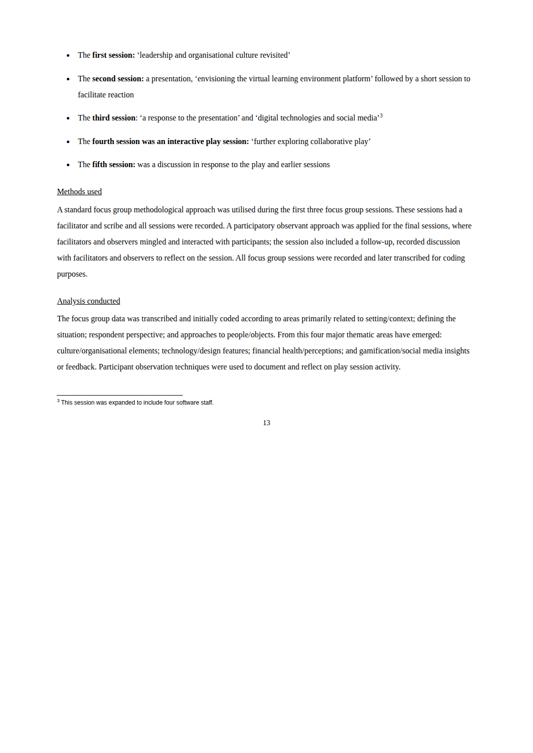The first session: ‘leadership and organisational culture revisited’
The second session: a presentation, ‘envisioning the virtual learning environment platform’ followed by a short session to facilitate reaction
The third session: ‘a response to the presentation’ and ‘digital technologies and social media’3
The fourth session was an interactive play session: ‘further exploring collaborative play’
The fifth session: was a discussion in response to the play and earlier sessions
Methods used
A standard focus group methodological approach was utilised during the first three focus group sessions. These sessions had a facilitator and scribe and all sessions were recorded. A participatory observant approach was applied for the final sessions, where facilitators and observers mingled and interacted with participants; the session also included a follow-up, recorded discussion with facilitators and observers to reflect on the session. All focus group sessions were recorded and later transcribed for coding purposes.
Analysis conducted
The focus group data was transcribed and initially coded according to areas primarily related to setting/context; defining the situation; respondent perspective; and approaches to people/objects. From this four major thematic areas have emerged: culture/organisational elements; technology/design features; financial health/perceptions; and gamification/social media insights or feedback. Participant observation techniques were used to document and reflect on play session activity.
3 This session was expanded to include four software staff.
13